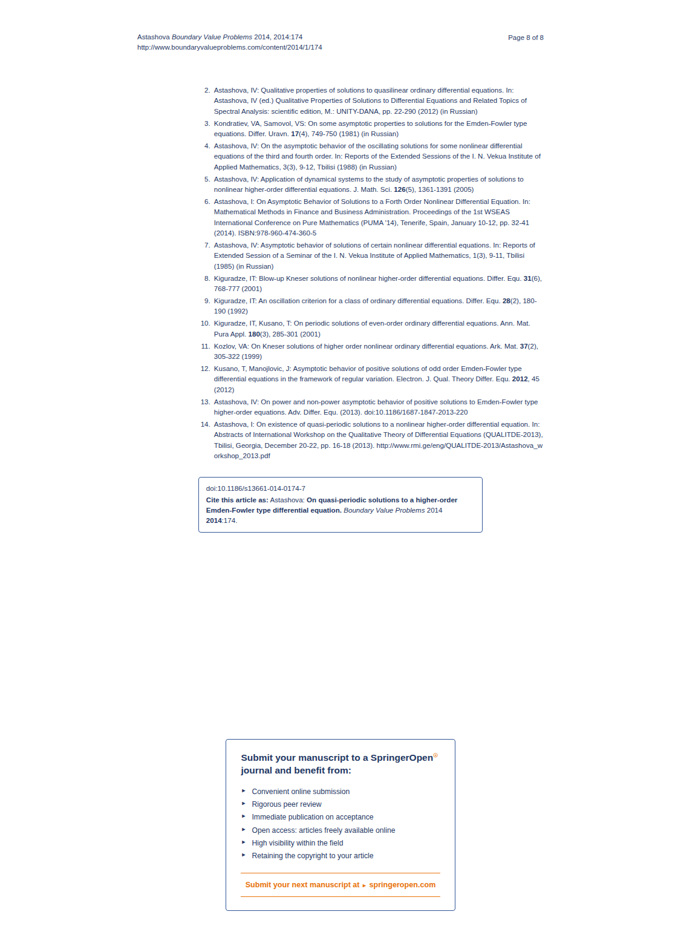Astashova Boundary Value Problems 2014, 2014:174
http://www.boundaryvalueproblems.com/content/2014/1/174
Page 8 of 8
Astashova, IV: Qualitative properties of solutions to quasilinear ordinary differential equations. In: Astashova, IV (ed.) Qualitative Properties of Solutions to Differential Equations and Related Topics of Spectral Analysis: scientific edition, M.: UNITY-DANA, pp. 22-290 (2012) (in Russian)
Kondratiev, VA, Samovol, VS: On some asymptotic properties to solutions for the Emden-Fowler type equations. Differ. Uravn. 17(4), 749-750 (1981) (in Russian)
Astashova, IV: On the asymptotic behavior of the oscillating solutions for some nonlinear differential equations of the third and fourth order. In: Reports of the Extended Sessions of the I. N. Vekua Institute of Applied Mathematics, 3(3), 9-12, Tbilisi (1988) (in Russian)
Astashova, IV: Application of dynamical systems to the study of asymptotic properties of solutions to nonlinear higher-order differential equations. J. Math. Sci. 126(5), 1361-1391 (2005)
Astashova, I: On Asymptotic Behavior of Solutions to a Forth Order Nonlinear Differential Equation. In: Mathematical Methods in Finance and Business Administration. Proceedings of the 1st WSEAS International Conference on Pure Mathematics (PUMA '14), Tenerife, Spain, January 10-12, pp. 32-41 (2014). ISBN:978-960-474-360-5
Astashova, IV: Asymptotic behavior of solutions of certain nonlinear differential equations. In: Reports of Extended Session of a Seminar of the I. N. Vekua Institute of Applied Mathematics, 1(3), 9-11, Tbilisi (1985) (in Russian)
Kiguradze, IT: Blow-up Kneser solutions of nonlinear higher-order differential equations. Differ. Equ. 31(6), 768-777 (2001)
Kiguradze, IT: An oscillation criterion for a class of ordinary differential equations. Differ. Equ. 28(2), 180-190 (1992)
Kiguradze, IT, Kusano, T: On periodic solutions of even-order ordinary differential equations. Ann. Mat. Pura Appl. 180(3), 285-301 (2001)
Kozlov, VA: On Kneser solutions of higher order nonlinear ordinary differential equations. Ark. Mat. 37(2), 305-322 (1999)
Kusano, T, Manojlovic, J: Asymptotic behavior of positive solutions of odd order Emden-Fowler type differential equations in the framework of regular variation. Electron. J. Qual. Theory Differ. Equ. 2012, 45 (2012)
Astashova, IV: On power and non-power asymptotic behavior of positive solutions to Emden-Fowler type higher-order equations. Adv. Differ. Equ. (2013). doi:10.1186/1687-1847-2013-220
Astashova, I: On existence of quasi-periodic solutions to a nonlinear higher-order differential equation. In: Abstracts of International Workshop on the Qualitative Theory of Differential Equations (QUALITDE-2013), Tbilisi, Georgia, December 20-22, pp. 16-18 (2013). http://www.rmi.ge/eng/QUALITDE-2013/Astashova_workshop_2013.pdf
doi:10.1186/s13661-014-0174-7
Cite this article as: Astashova: On quasi-periodic solutions to a higher-order Emden-Fowler type differential equation. Boundary Value Problems 2014 2014:174.
Submit your manuscript to a SpringerOpen☉ journal and benefit from:
Convenient online submission
Rigorous peer review
Immediate publication on acceptance
Open access: articles freely available online
High visibility within the field
Retaining the copyright to your article
Submit your next manuscript at ► springeropen.com